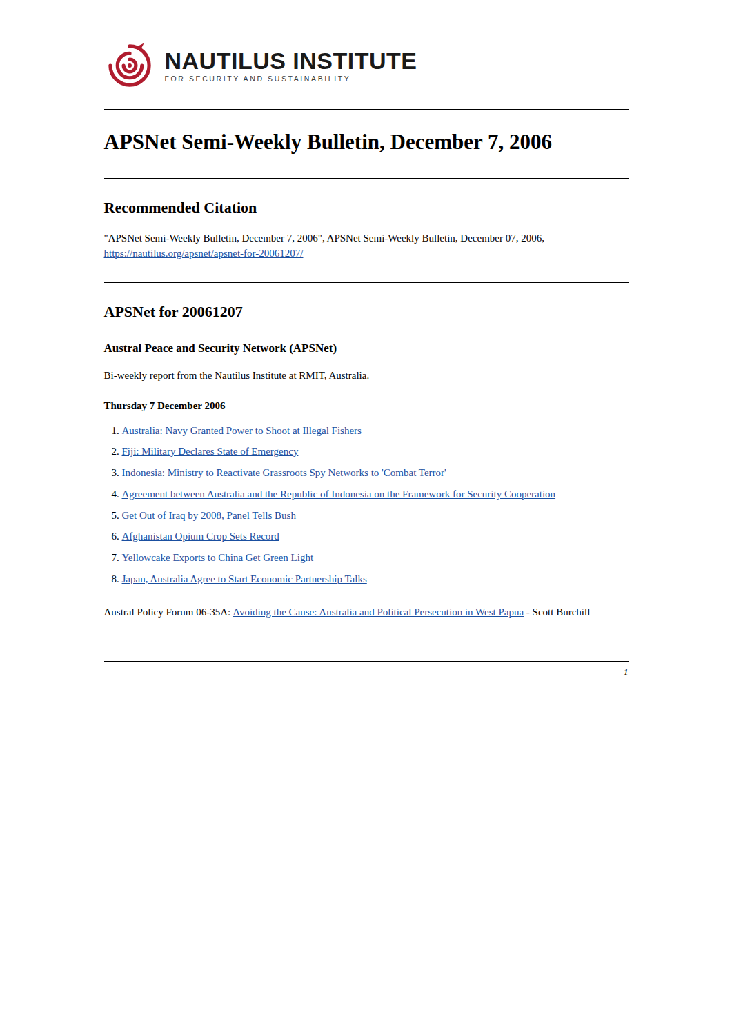NAUTILUS INSTITUTE
FOR SECURITY AND SUSTAINABILITY
APSNet Semi-Weekly Bulletin, December 7, 2006
Recommended Citation
"APSNet Semi-Weekly Bulletin, December 7, 2006", APSNet Semi-Weekly Bulletin, December 07, 2006, https://nautilus.org/apsnet/apsnet-for-20061207/
APSNet for 20061207
Austral Peace and Security Network (APSNet)
Bi-weekly report from the Nautilus Institute at RMIT, Australia.
Thursday 7 December 2006
Australia: Navy Granted Power to Shoot at Illegal Fishers
Fiji: Military Declares State of Emergency
Indonesia: Ministry to Reactivate Grassroots Spy Networks to 'Combat Terror'
Agreement between Australia and the Republic of Indonesia on the Framework for Security Cooperation
Get Out of Iraq by 2008, Panel Tells Bush
Afghanistan Opium Crop Sets Record
Yellowcake Exports to China Get Green Light
Japan, Australia Agree to Start Economic Partnership Talks
Austral Policy Forum 06-35A: Avoiding the Cause: Australia and Political Persecution in West Papua - Scott Burchill
1